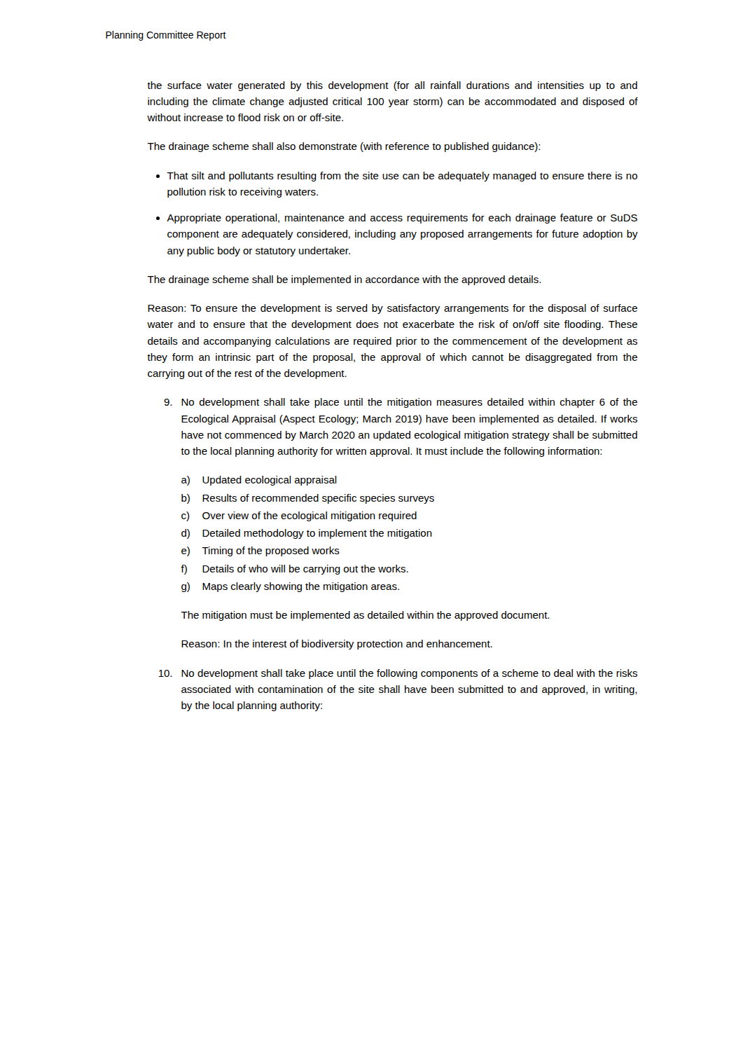Planning Committee Report
the surface water generated by this development (for all rainfall durations and intensities up to and including the climate change adjusted critical 100 year storm) can be accommodated and disposed of without increase to flood risk on or off-site.
The drainage scheme shall also demonstrate (with reference to published guidance):
That silt and pollutants resulting from the site use can be adequately managed to ensure there is no pollution risk to receiving waters.
Appropriate operational, maintenance and access requirements for each drainage feature or SuDS component are adequately considered, including any proposed arrangements for future adoption by any public body or statutory undertaker.
The drainage scheme shall be implemented in accordance with the approved details.
Reason: To ensure the development is served by satisfactory arrangements for the disposal of surface water and to ensure that the development does not exacerbate the risk of on/off site flooding. These details and accompanying calculations are required prior to the commencement of the development as they form an intrinsic part of the proposal, the approval of which cannot be disaggregated from the carrying out of the rest of the development.
No development shall take place until the mitigation measures detailed within chapter 6 of the Ecological Appraisal (Aspect Ecology; March 2019) have been implemented as detailed. If works have not commenced by March 2020 an updated ecological mitigation strategy shall be submitted to the local planning authority for written approval. It must include the following information:
Updated ecological appraisal
Results of recommended specific species surveys
Over view of the ecological mitigation required
Detailed methodology to implement the mitigation
Timing of the proposed works
Details of who will be carrying out the works.
Maps clearly showing the mitigation areas.
The mitigation must be implemented as detailed within the approved document.
Reason: In the interest of biodiversity protection and enhancement.
No development shall take place until the following components of a scheme to deal with the risks associated with contamination of the site shall have been submitted to and approved, in writing, by the local planning authority: